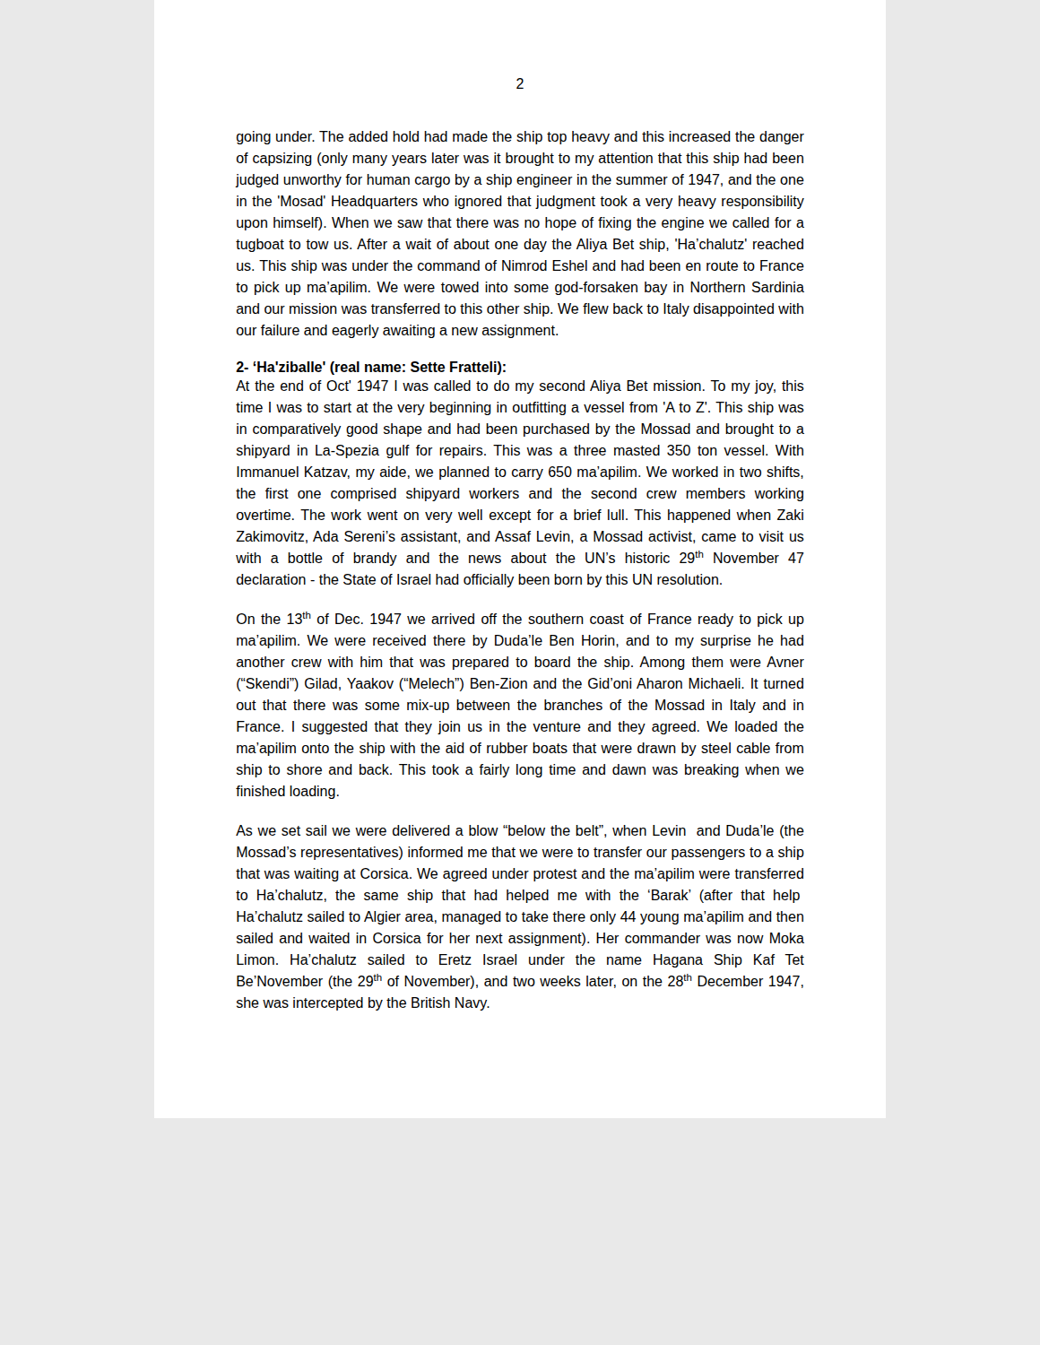2
going under. The added hold had made the ship top heavy and this increased the danger of capsizing (only many years later was it brought to my attention that this ship had been judged unworthy for human cargo by a ship engineer in the summer of 1947, and the one in the 'Mosad' Headquarters who ignored that judgment took a very heavy responsibility upon himself). When we saw that there was no hope of fixing the engine we called for a tugboat to tow us. After a wait of about one day the Aliya Bet ship, 'Ha’chalutz' reached us. This ship was under the command of Nimrod Eshel and had been en route to France to pick up ma’apilim. We were towed into some god-forsaken bay in Northern Sardinia and our mission was transferred to this other ship. We flew back to Italy disappointed with our failure and eagerly awaiting a new assignment.
2- ‘Ha'ziballe' (real name: Sette Fratteli):
At the end of Oct' 1947 I was called to do my second Aliya Bet mission. To my joy, this time I was to start at the very beginning in outfitting a vessel from 'A to Z'. This ship was in comparatively good shape and had been purchased by the Mossad and brought to a shipyard in La-Spezia gulf for repairs. This was a three masted 350 ton vessel. With Immanuel Katzav, my aide, we planned to carry 650 ma’apilim. We worked in two shifts, the first one comprised shipyard workers and the second crew members working overtime. The work went on very well except for a brief lull. This happened when Zaki Zakimovitz, Ada Sereni’s assistant, and Assaf Levin, a Mossad activist, came to visit us with a bottle of brandy and the news about the UN’s historic 29th November 47 declaration - the State of Israel had officially been born by this UN resolution.
On the 13th of Dec. 1947 we arrived off the southern coast of France ready to pick up ma’apilim. We were received there by Duda’le Ben Horin, and to my surprise he had another crew with him that was prepared to board the ship. Among them were Avner (“Skendi”) Gilad, Yaakov (“Melech”) Ben-Zion and the Gid’oni Aharon Michaeli. It turned out that there was some mix-up between the branches of the Mossad in Italy and in France. I suggested that they join us in the venture and they agreed. We loaded the ma’apilim onto the ship with the aid of rubber boats that were drawn by steel cable from ship to shore and back. This took a fairly long time and dawn was breaking when we finished loading.
As we set sail we were delivered a blow “below the belt”, when Levin and Duda’le (the Mossad’s representatives) informed me that we were to transfer our passengers to a ship that was waiting at Corsica. We agreed under protest and the ma’apilim were transferred to Ha’chalutz, the same ship that had helped me with the ‘Barak’ (after that help Ha’chalutz sailed to Algier area, managed to take there only 44 young ma’apilim and then sailed and waited in Corsica for her next assignment). Her commander was now Moka Limon. Ha’chalutz sailed to Eretz Israel under the name Hagana Ship Kaf Tet Be’November (the 29th of November), and two weeks later, on the 28th December 1947, she was intercepted by the British Navy.